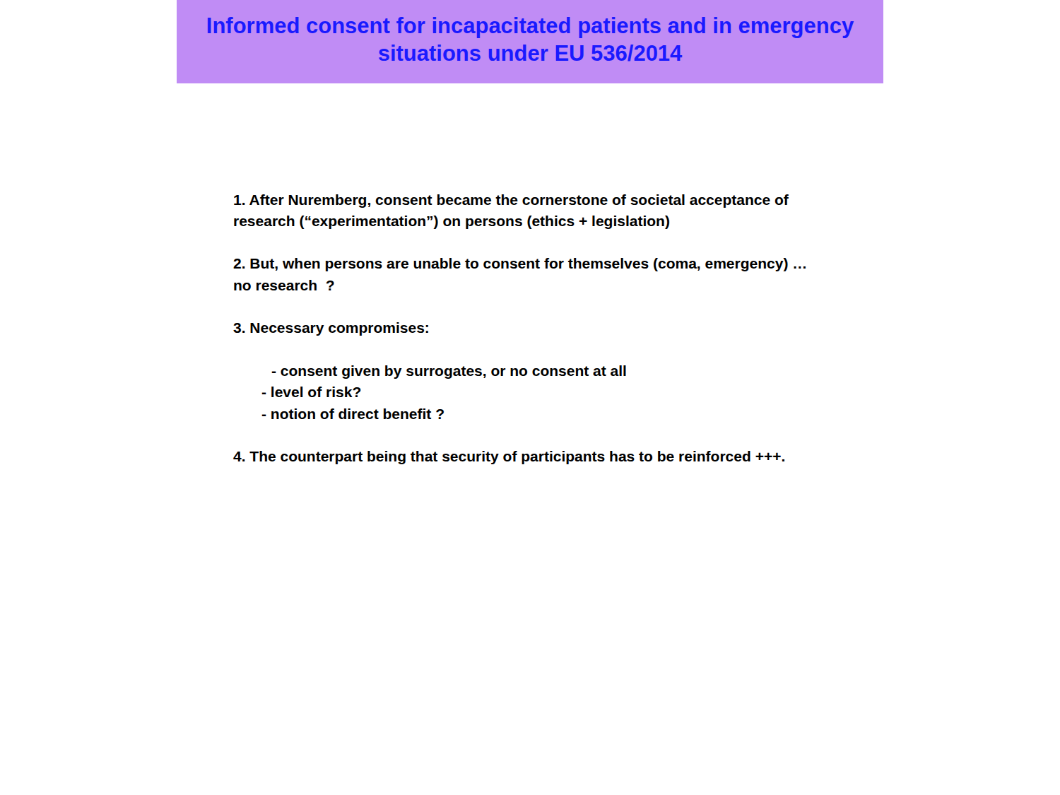Informed consent for incapacitated patients and in emergency situations under EU 536/2014
1. After Nuremberg, consent became the cornerstone of societal acceptance of research (“experimentation”) on persons (ethics + legislation)
2. But, when persons are unable to consent for themselves (coma, emergency) … no research ?
3. Necessary compromises:
- consent given by surrogates, or no consent at all
- level of risk?
- notion of direct benefit ?
4. The counterpart being that security of participants has to be reinforced +++.